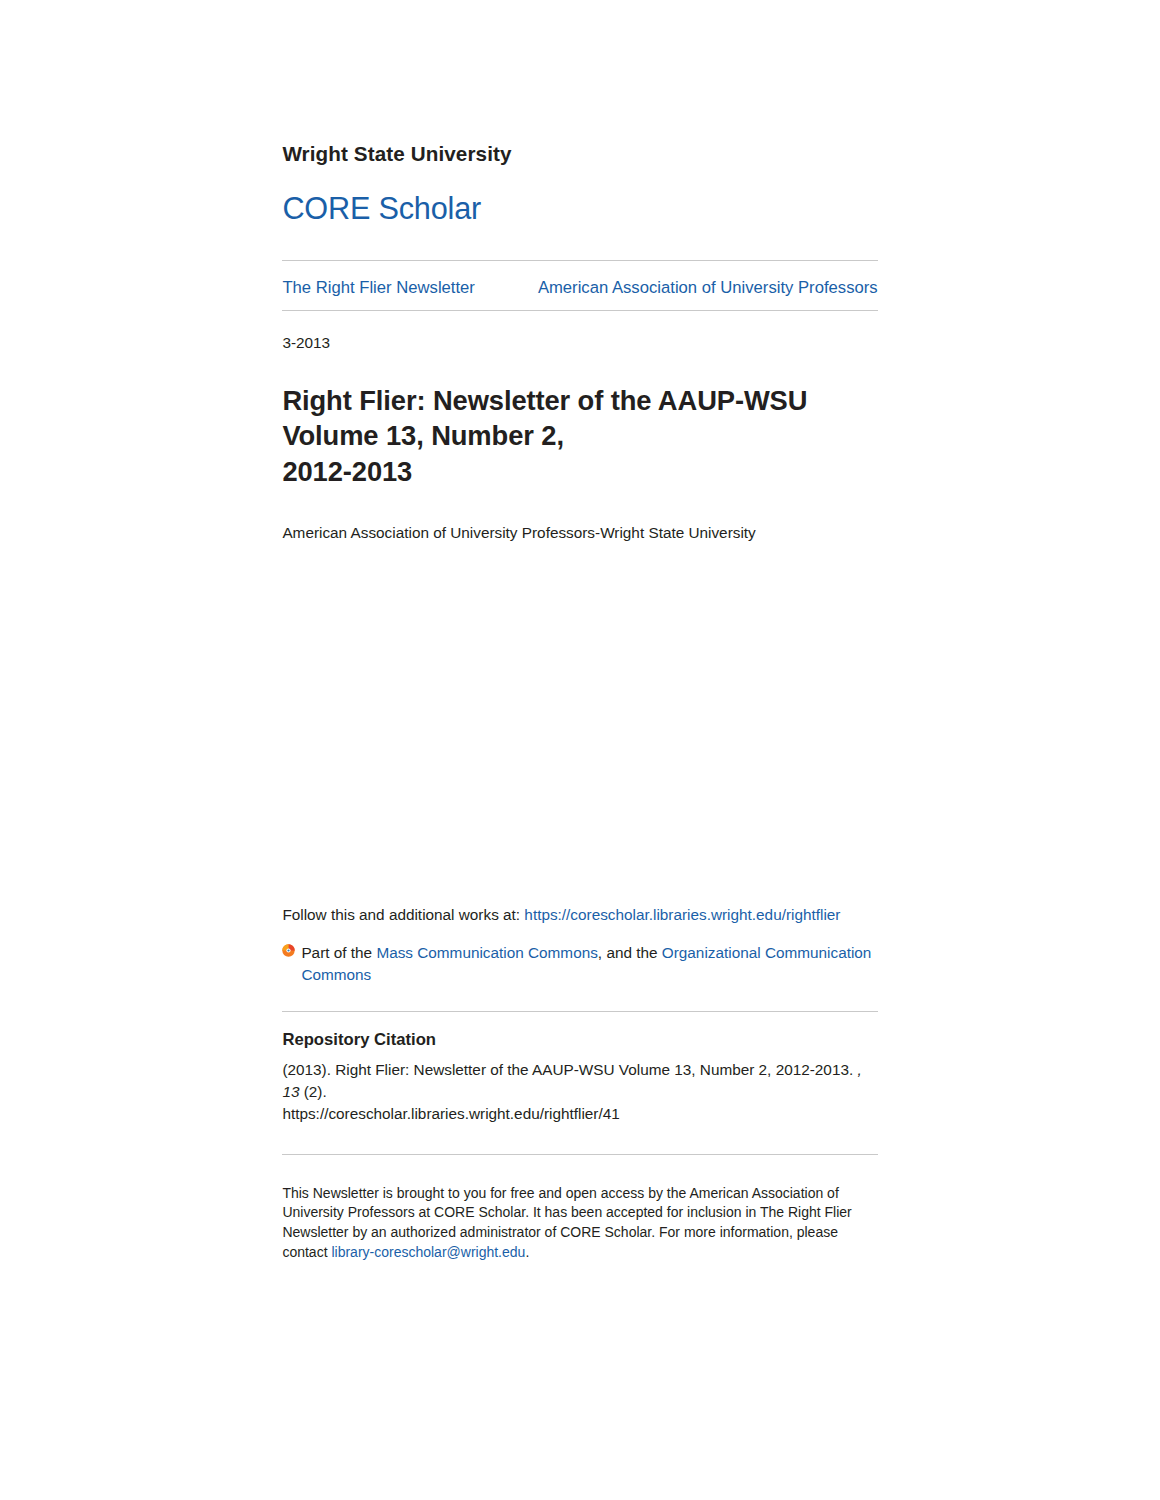Wright State University
CORE Scholar
The Right Flier Newsletter
American Association of University Professors
3-2013
Right Flier: Newsletter of the AAUP-WSU Volume 13, Number 2,
2012-2013
American Association of University Professors-Wright State University
Follow this and additional works at: https://corescholar.libraries.wright.edu/rightflier
Part of the Mass Communication Commons, and the Organizational Communication Commons
Repository Citation
(2013). Right Flier: Newsletter of the AAUP-WSU Volume 13, Number 2, 2012-2013. , 13 (2).
https://corescholar.libraries.wright.edu/rightflier/41
This Newsletter is brought to you for free and open access by the American Association of University Professors at CORE Scholar. It has been accepted for inclusion in The Right Flier Newsletter by an authorized administrator of CORE Scholar. For more information, please contact library-corescholar@wright.edu.